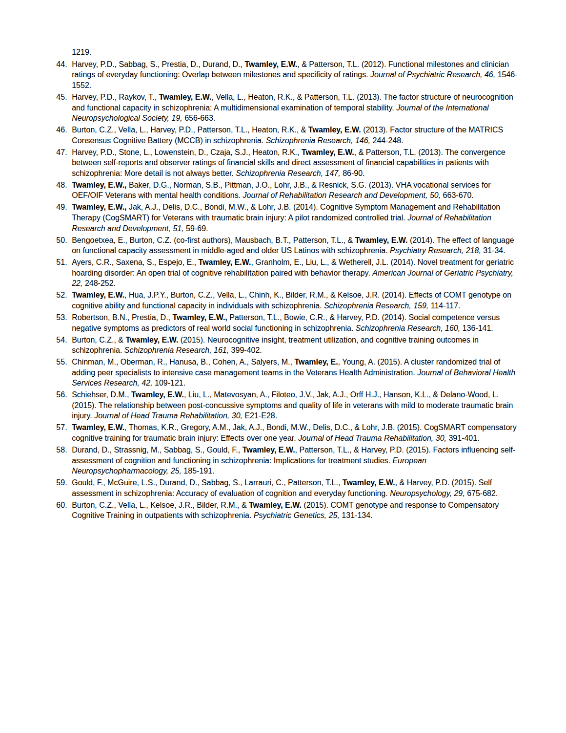1219.
44. Harvey, P.D., Sabbag, S., Prestia, D., Durand, D., Twamley, E.W., & Patterson, T.L. (2012). Functional milestones and clinician ratings of everyday functioning: Overlap between milestones and specificity of ratings. Journal of Psychiatric Research, 46, 1546-1552.
45. Harvey, P.D., Raykov, T., Twamley, E.W., Vella, L., Heaton, R.K., & Patterson, T.L. (2013). The factor structure of neurocognition and functional capacity in schizophrenia: A multidimensional examination of temporal stability. Journal of the International Neuropsychological Society, 19, 656-663.
46. Burton, C.Z., Vella, L., Harvey, P.D., Patterson, T.L., Heaton, R.K., & Twamley, E.W. (2013). Factor structure of the MATRICS Consensus Cognitive Battery (MCCB) in schizophrenia. Schizophrenia Research, 146, 244-248.
47. Harvey, P.D., Stone, L., Lowenstein, D., Czaja, S.J., Heaton, R.K., Twamley, E.W., & Patterson, T.L. (2013). The convergence between self-reports and observer ratings of financial skills and direct assessment of financial capabilities in patients with schizophrenia: More detail is not always better. Schizophrenia Research, 147, 86-90.
48. Twamley, E.W., Baker, D.G., Norman, S.B., Pittman, J.O., Lohr, J.B., & Resnick, S.G. (2013). VHA vocational services for OEF/OIF Veterans with mental health conditions. Journal of Rehabilitation Research and Development, 50, 663-670.
49. Twamley, E.W., Jak, A.J., Delis, D.C., Bondi, M.W., & Lohr, J.B. (2014). Cognitive Symptom Management and Rehabilitation Therapy (CogSMART) for Veterans with traumatic brain injury: A pilot randomized controlled trial. Journal of Rehabilitation Research and Development, 51, 59-69.
50. Bengoetxea, E., Burton, C.Z. (co-first authors), Mausbach, B.T., Patterson, T.L., & Twamley, E.W. (2014). The effect of language on functional capacity assessment in middle-aged and older US Latinos with schizophrenia. Psychiatry Research, 218, 31-34.
51. Ayers, C.R., Saxena, S., Espejo, E., Twamley, E.W., Granholm, E., Liu, L., & Wetherell, J.L. (2014). Novel treatment for geriatric hoarding disorder: An open trial of cognitive rehabilitation paired with behavior therapy. American Journal of Geriatric Psychiatry, 22, 248-252.
52. Twamley, E.W., Hua, J.P.Y., Burton, C.Z., Vella, L., Chinh, K., Bilder, R.M., & Kelsoe, J.R. (2014). Effects of COMT genotype on cognitive ability and functional capacity in individuals with schizophrenia. Schizophrenia Research, 159, 114-117.
53. Robertson, B.N., Prestia, D., Twamley, E.W., Patterson, T.L., Bowie, C.R., & Harvey, P.D. (2014). Social competence versus negative symptoms as predictors of real world social functioning in schizophrenia. Schizophrenia Research, 160, 136-141.
54. Burton, C.Z., & Twamley, E.W. (2015). Neurocognitive insight, treatment utilization, and cognitive training outcomes in schizophrenia. Schizophrenia Research, 161, 399-402.
55. Chinman, M., Oberman, R., Hanusa, B., Cohen, A., Salyers, M., Twamley, E., Young, A. (2015). A cluster randomized trial of adding peer specialists to intensive case management teams in the Veterans Health Administration. Journal of Behavioral Health Services Research, 42, 109-121.
56. Schiehser, D.M., Twamley, E.W., Liu, L., Matevosyan, A., Filoteo, J.V., Jak, A.J., Orff H.J., Hanson, K.L., & Delano-Wood, L. (2015). The relationship between post-concussive symptoms and quality of life in veterans with mild to moderate traumatic brain injury. Journal of Head Trauma Rehabilitation, 30, E21-E28.
57. Twamley, E.W., Thomas, K.R., Gregory, A.M., Jak, A.J., Bondi, M.W., Delis, D.C., & Lohr, J.B. (2015). CogSMART compensatory cognitive training for traumatic brain injury: Effects over one year. Journal of Head Trauma Rehabilitation, 30, 391-401.
58. Durand, D., Strassnig, M., Sabbag, S., Gould, F., Twamley, E.W., Patterson, T.L., & Harvey, P.D. (2015). Factors influencing self-assessment of cognition and functioning in schizophrenia: Implications for treatment studies. European Neuropsychopharmacology, 25, 185-191.
59. Gould, F., McGuire, L.S., Durand, D., Sabbag, S., Larrauri, C., Patterson, T.L., Twamley, E.W., & Harvey, P.D. (2015). Self assessment in schizophrenia: Accuracy of evaluation of cognition and everyday functioning. Neuropsychology, 29, 675-682.
60. Burton, C.Z., Vella, L., Kelsoe, J.R., Bilder, R.M., & Twamley, E.W. (2015). COMT genotype and response to Compensatory Cognitive Training in outpatients with schizophrenia. Psychiatric Genetics, 25, 131-134.